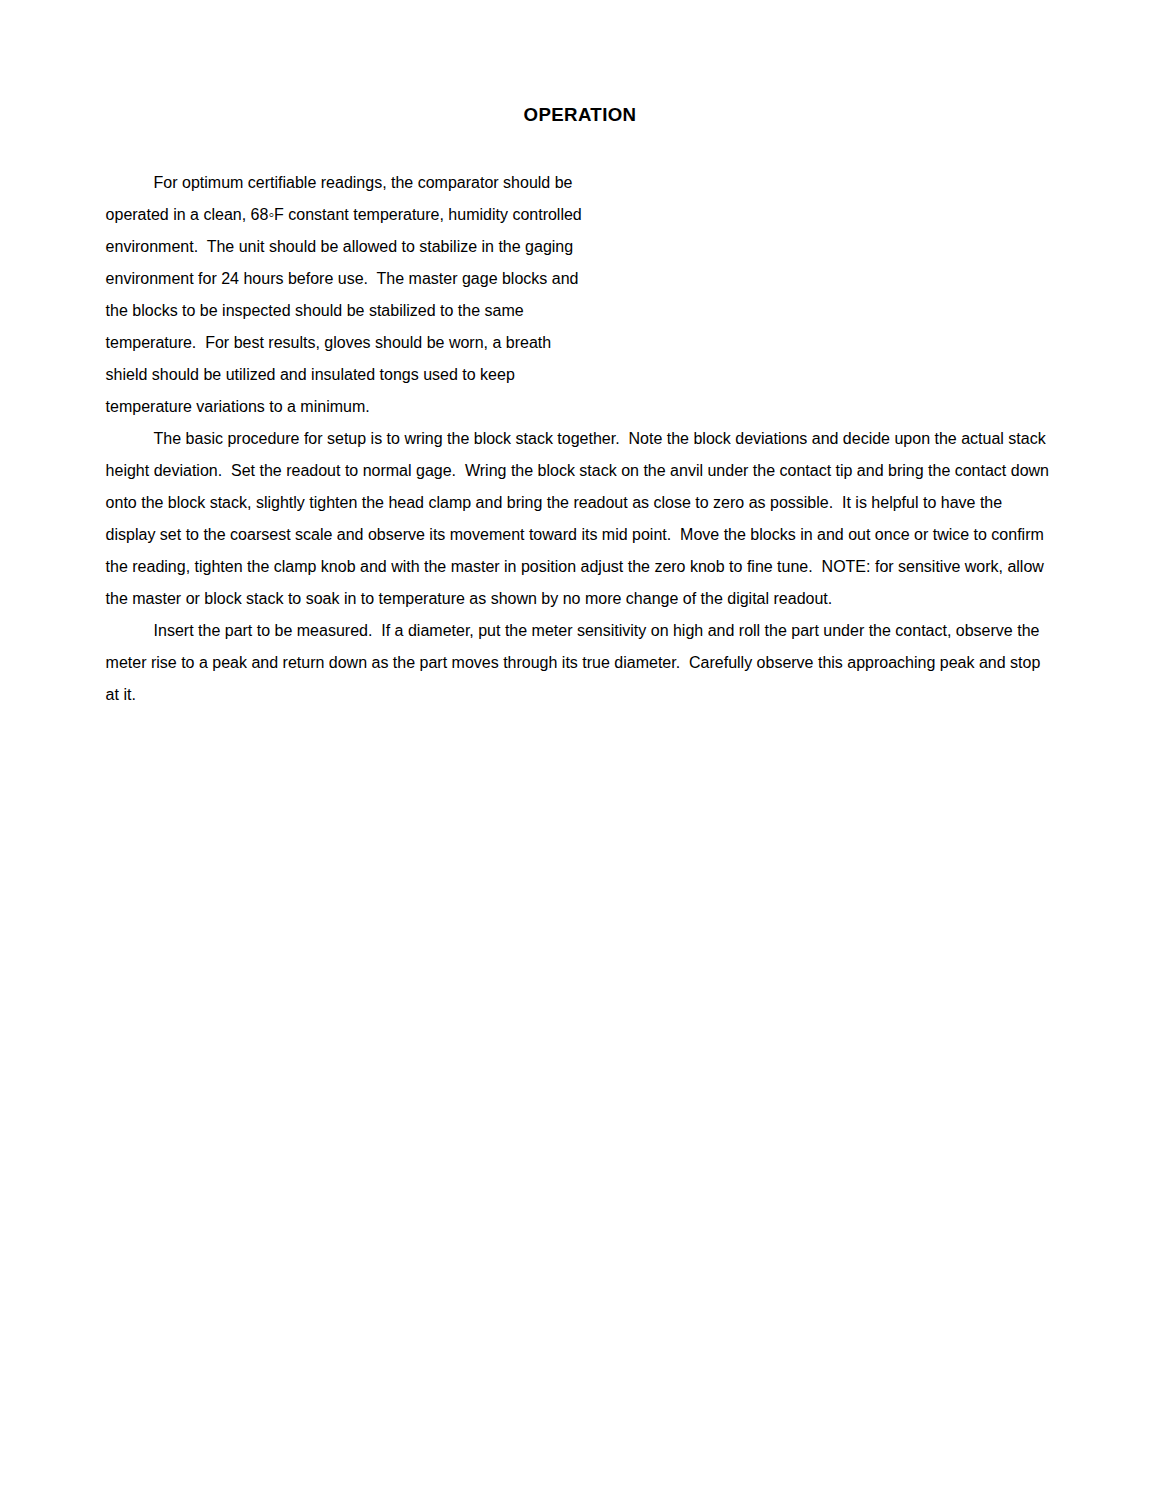OPERATION
For optimum certifiable readings, the comparator should be operated in a clean, 68◦F constant temperature, humidity controlled environment. The unit should be allowed to stabilize in the gaging environment for 24 hours before use. The master gage blocks and the blocks to be inspected should be stabilized to the same temperature. For best results, gloves should be worn, a breath shield should be utilized and insulated tongs used to keep temperature variations to a minimum.
The basic procedure for setup is to wring the block stack together. Note the block deviations and decide upon the actual stack height deviation. Set the readout to normal gage. Wring the block stack on the anvil under the contact tip and bring the contact down onto the block stack, slightly tighten the head clamp and bring the readout as close to zero as possible. It is helpful to have the display set to the coarsest scale and observe its movement toward its mid point. Move the blocks in and out once or twice to confirm the reading, tighten the clamp knob and with the master in position adjust the zero knob to fine tune. NOTE: for sensitive work, allow the master or block stack to soak in to temperature as shown by no more change of the digital readout.
Insert the part to be measured. If a diameter, put the meter sensitivity on high and roll the part under the contact, observe the meter rise to a peak and return down as the part moves through its true diameter. Carefully observe this approaching peak and stop at it.